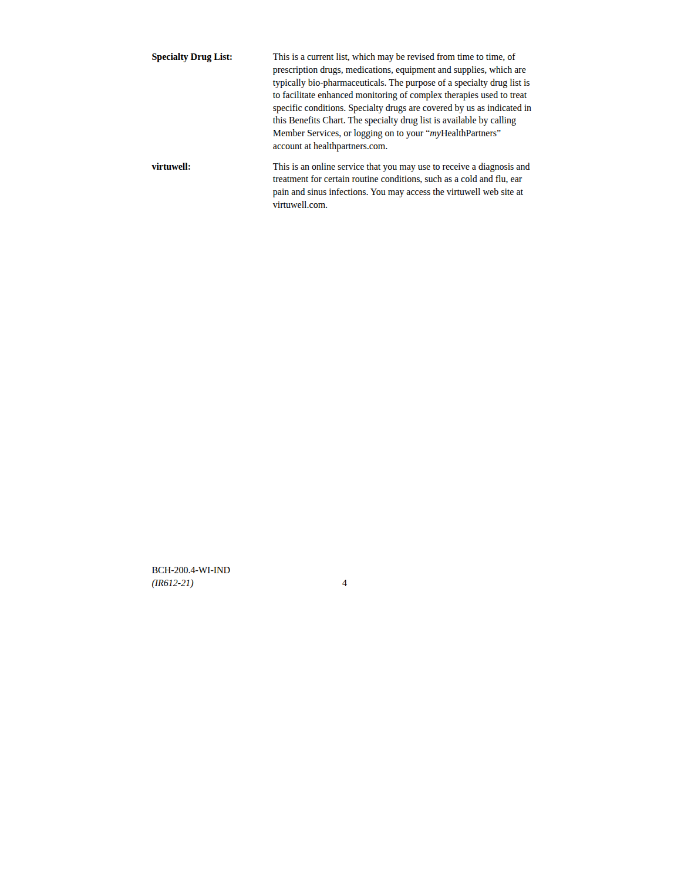Specialty Drug List:
This is a current list, which may be revised from time to time, of prescription drugs, medications, equipment and supplies, which are typically bio-pharmaceuticals. The purpose of a specialty drug list is to facilitate enhanced monitoring of complex therapies used to treat specific conditions. Specialty drugs are covered by us as indicated in this Benefits Chart. The specialty drug list is available by calling Member Services, or logging on to your “my HealthPartners” account at healthpartners.com.
virtuwell:
This is an online service that you may use to receive a diagnosis and treatment for certain routine conditions, such as a cold and flu, ear pain and sinus infections. You may access the virtuwell web site at virtuwell.com.
BCH-200.4-WI-IND (IR612-21) 4